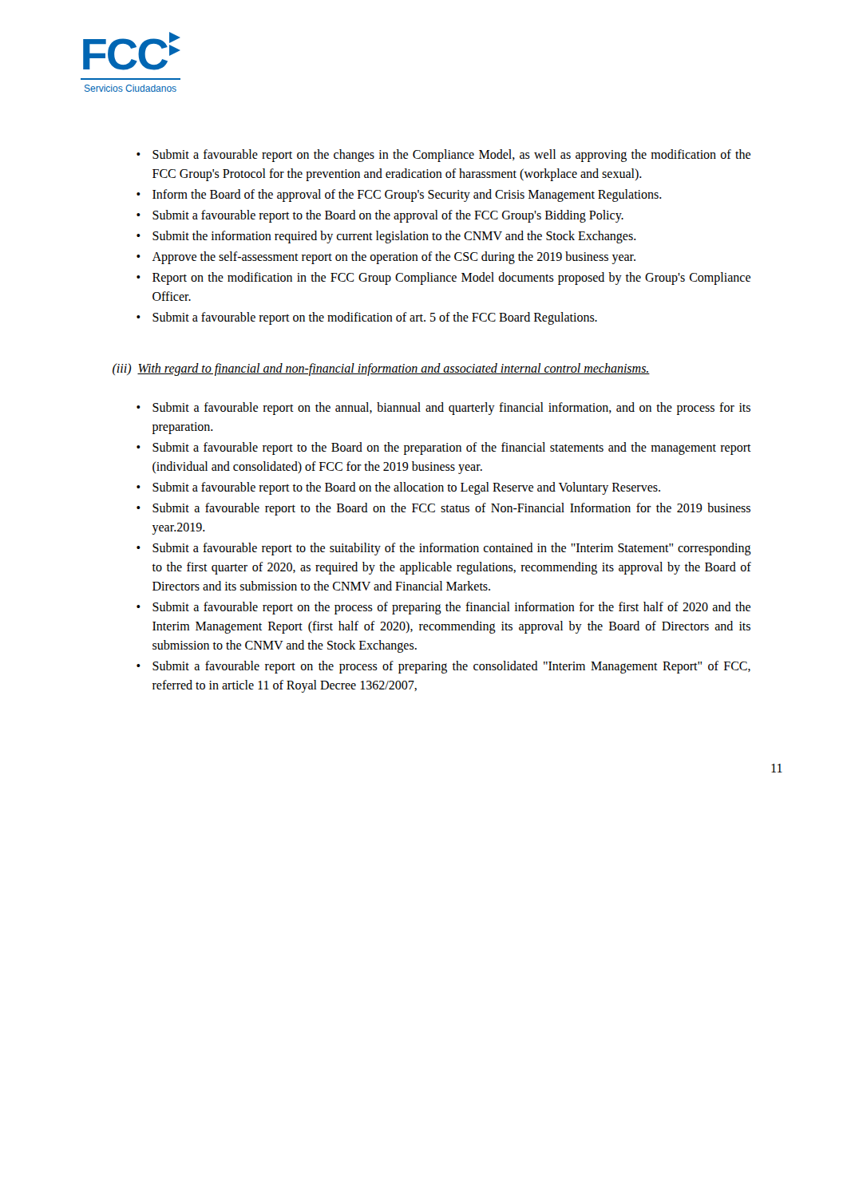FCC
Servicios Ciudadanos
Submit a favourable report on the changes in the Compliance Model, as well as approving the modification of the FCC Group's Protocol for the prevention and eradication of harassment (workplace and sexual).
Inform the Board of the approval of the FCC Group's Security and Crisis Management Regulations.
Submit a favourable report to the Board on the approval of the FCC Group's Bidding Policy.
Submit the information required by current legislation to the CNMV and the Stock Exchanges.
Approve the self-assessment report on the operation of the CSC during the 2019 business year.
Report on the modification in the FCC Group Compliance Model documents proposed by the Group's Compliance Officer.
Submit a favourable report on the modification of art. 5 of the FCC Board Regulations.
(iii) With regard to financial and non-financial information and associated internal control mechanisms.
Submit a favourable report on the annual, biannual and quarterly financial information, and on the process for its preparation.
Submit a favourable report to the Board on the preparation of the financial statements and the management report (individual and consolidated) of FCC for the 2019 business year.
Submit a favourable report to the Board on the allocation to Legal Reserve and Voluntary Reserves.
Submit a favourable report to the Board on the FCC status of Non-Financial Information for the 2019 business year.2019.
Submit a favourable report to the suitability of the information contained in the "Interim Statement" corresponding to the first quarter of 2020, as required by the applicable regulations, recommending its approval by the Board of Directors and its submission to the CNMV and Financial Markets.
Submit a favourable report on the process of preparing the financial information for the first half of 2020 and the Interim Management Report (first half of 2020), recommending its approval by the Board of Directors and its submission to the CNMV and the Stock Exchanges.
Submit a favourable report on the process of preparing the consolidated "Interim Management Report" of FCC, referred to in article 11 of Royal Decree 1362/2007,
11